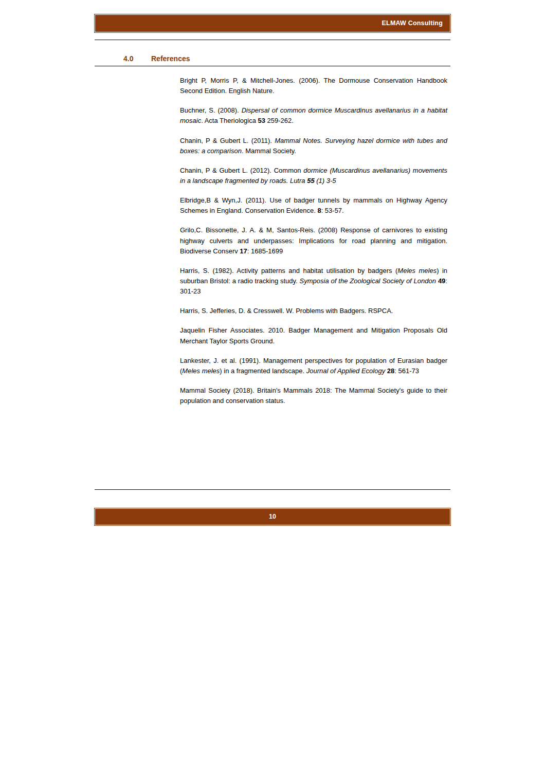ELMAW Consulting
4.0
References
Bright P, Morris P, & Mitchell-Jones. (2006). The Dormouse Conservation Handbook Second Edition. English Nature.
Buchner, S. (2008). Dispersal of common dormice Muscardinus avellanarius in a habitat mosaic. Acta Theriologica 53 259-262.
Chanin, P & Gubert L. (2011). Mammal Notes. Surveying hazel dormice with tubes and boxes: a comparison. Mammal Society.
Chanin, P & Gubert L. (2012). Common dormice (Muscardinus avellanarius) movements in a landscape fragmented by roads. Lutra 55 (1) 3-5
Elbridge,B & Wyn,J. (2011). Use of badger tunnels by mammals on Highway Agency Schemes in England. Conservation Evidence. 8: 53-57.
Grilo,C. Bissonette, J. A. & M, Santos-Reis. (2008) Response of carnivores to existing highway culverts and underpasses: Implications for road planning and mitigation. Biodiverse Conserv 17: 1685-1699
Harris, S. (1982). Activity patterns and habitat utilisation by badgers (Meles meles) in suburban Bristol: a radio tracking study. Symposia of the Zoological Society of London 49: 301-23
Harris, S. Jefferies, D. & Cresswell. W. Problems with Badgers. RSPCA.
Jaquelin Fisher Associates. 2010. Badger Management and Mitigation Proposals Old Merchant Taylor Sports Ground.
Lankester, J. et al. (1991). Management perspectives for population of Eurasian badger (Meles meles) in a fragmented landscape. Journal of Applied Ecology 28: 561-73
Mammal Society (2018). Britain's Mammals 2018: The Mammal Society's guide to their population and conservation status.
10